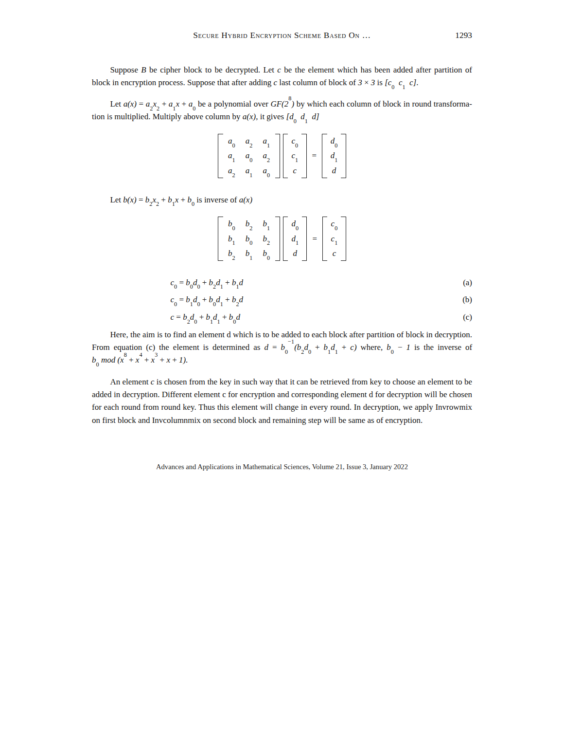Secure Hybrid Encryption Scheme Based On … 1293
Suppose B be cipher block to be decrypted. Let c be the element which has been added after partition of block in encryption process. Suppose that after adding c last column of block of 3 × 3 is [c0 c1 c].
Let a(x) = a2x2 + a1x + a0 be a polynomial over GF(28) by which each column of block in round transformation is multiplied. Multiply above column by a(x), it gives [d0 d1 d]
| a 0 | a 2 | a 1 |
| a 1 | a 0 | a 2 |
| a 2 | a 1 | a 0 |
| c 0 |
| c 1 |
| c |
=
| d 0 |
| d 1 |
| d |
Let b(x) = b2x2 + b1x + b0 is inverse of a(x)
| b 0 | b 2 | b 1 |
| b 1 | b 0 | b 2 |
| b 2 | b 1 | b 0 |
| d 0 |
| d 1 |
| d |
=
| c 0 |
| c 1 |
| c |
c0 = b0d0 + b2d1 + b1d (a)
c0 = b1d0 + b0d1 + b2d (b)
c = b2d0 + b1d1 + b0d (c)
Here, the aim is to find an element d which is to be added to each block after partition of block in decryption. From equation (c) the element is determined as d = b0−1(b2d0 + b1d1 + c) where, b0 − 1 is the inverse of b0 mod (x8 + x4 + x3 + x + 1).
An element c is chosen from the key in such way that it can be retrieved from key to choose an element to be added in decryption. Different element c for encryption and corresponding element d for decryption will be chosen for each round from round key. Thus this element will change in every round. In decryption, we apply Invrowmix on first block and Invcolumnmix on second block and remaining step will be same as of encryption.
Advances and Applications in Mathematical Sciences, Volume 21, Issue 3, January 2022